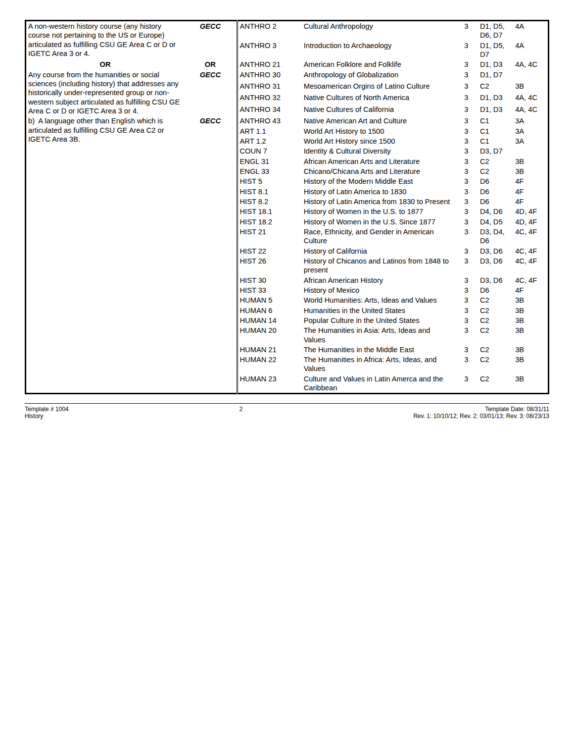| A non-western history course (any history course not pertaining to the US or Europe) articulated as fulfilling CSU GE Area C or D or IGETC Area 3 or 4. | GECC | ANTHRO 2 | Cultural Anthropology | 3 | D1, D5, D6, D7 | 4A |
| | ANTHRO 3 | Introduction to Archaeology | 3 | D1, D5, D7 | 4A |
| OR | OR | ANTHRO 21 | American Folklore and Folklife | 3 | D1, D3 | 4A, 4C |
| Any course from the humanities or social sciences (including history) that addresses any historically under-represented group or non-western subject articulated as fulfilling CSU GE Area C or D or IGETC Area 3 or 4. | GECC | ANTHRO 30 | Anthropology of Globalization | 3 | D1, D7 | |
| | ANTHRO 31 | Mesoamerican Orgins of Latino Culture | 3 | C2 | 3B |
| | ANTHRO 32 | Native Cultures of North America | 3 | D1, D3 | 4A, 4C |
| | ANTHRO 34 | Native Cultures of California | 3 | D1, D3 | 4A, 4C |
| b) A language other than English which is articulated as fulfilling CSU GE Area C2 or IGETC Area 3B. | GECC | ANTHRO 43 | Native American Art and Culture | 3 | C1 | 3A |
| | ART 1.1 | World Art History to 1500 | 3 | C1 | 3A |
| | ART 1.2 | World Art History since 1500 | 3 | C1 | 3A |
| | COUN 7 | Identity & Cultural Diversity | 3 | D3, D7 | |
| | ENGL 31 | African American Arts and Literature | 3 | C2 | 3B |
| | ENGL 33 | Chicano/Chicana Arts and Literature | 3 | C2 | 3B |
| | HIST 5 | History of the Modern Middle East | 3 | D6 | 4F |
| | HIST 8.1 | History of Latin America to 1830 | 3 | D6 | 4F |
| | HIST 8.2 | History of Latin America from 1830 to Present | 3 | D6 | 4F |
| | HIST 18.1 | History of Women in the U.S. to 1877 | 3 | D4, D6 | 4D, 4F |
| | HIST 18.2 | History of Women in the U.S. Since 1877 | 3 | D4, D5 | 4D, 4F |
| | HIST 21 | Race, Ethnicity, and Gender in American Culture | 3 | D3, D4, D6 | 4C, 4F |
| | HIST 22 | History of California | 3 | D3, D6 | 4C, 4F |
| | HIST 26 | History of Chicanos and Latinos from 1848 to present | 3 | D3, D6 | 4C, 4F |
| | HIST 30 | African American History | 3 | D3, D6 | 4C, 4F |
| | HIST 33 | History of Mexico | 3 | D6 | 4F |
| | HUMAN 5 | World Humanities: Arts, Ideas and Values | 3 | C2 | 3B |
| | HUMAN 6 | Humanities in the United States | 3 | C2 | 3B |
| | HUMAN 14 | Popular Culture in the United States | 3 | C2 | 3B |
| | HUMAN 20 | The Humanities in Asia: Arts, Ideas and Values | 3 | C2 | 3B |
| | HUMAN 21 | The Humanities in the Middle East | 3 | C2 | 3B |
| | HUMAN 22 | The Humanities in Africa: Arts, Ideas, and Values | 3 | C2 | 3B |
| | HUMAN 23 | Culture and Values in Latin Amerca and the Caribbean | 3 | C2 | 3B |
Template # 1004
History
2
Template Date: 08/31/11
Rev. 1: 10/10/12; Rev. 2: 03/01/13; Rev. 3: 08/23/13